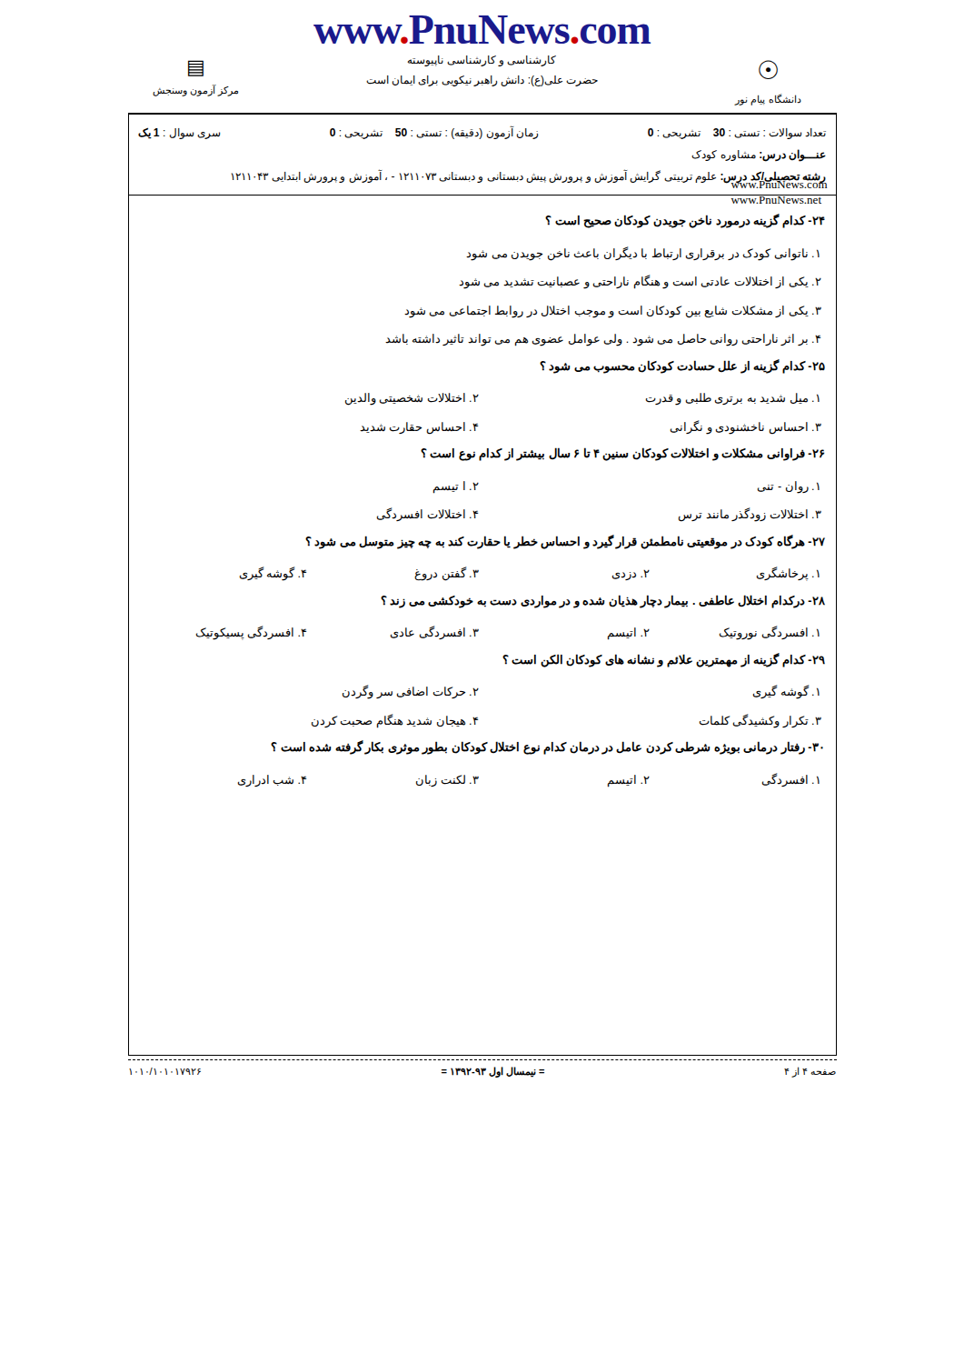www. PnuNews. com
☉
دانشگاه پیام نور
کارشناسی و کارشناسی ناپیوسته
حضرت علی(ع): دانش راهبر نیکویی برای ایمان است
▤
مرکز آزمون وسنجش
تعداد سوالات : تستی : 30 تشریحی : 0
زمان آزمون (دقیقه) : تستی : 50 تشریحی : 0
سری سوال : 1 یک
عنـــوان درس: مشاوره کودک
رشته تحصیلی/کد درس: علوم تربیتی گرایش آموزش و پرورش پیش دبستانی و دبستانی ۱۲۱۱۰۷۳ - ، آموزش و پرورش ابتدایی ۱۲۱۱۰۴۳
www.PnuNews.com
www.PnuNews.net
۲۴- کدام گزینه درمورد ناخن جویدن کودکان صحیح است ؟
۱. ناتوانی کودک در برقراری ارتباط با دیگران باعث ناخن جویدن می شود
۲. یکی از اختلالات عادتی است و هنگام ناراحتی و عصبانیت تشدید می شود
۳. یکی از مشکلات شایع بین کودکان است و موجب اختلال در روابط اجتماعی می شود
۴. بر اثر ناراحتی روانی حاصل می شود . ولی عوامل عضوی هم می تواند تاثیر داشته باشد
۲۵- کدام گزینه از علل حسادت کودکان محسوب می شود ؟
۱. میل شدید به برتری طلبی و قدرت
۲. اختلالات شخصیتی والدین
۳. احساس ناخشنودی و نگرانی
۴. احساس حقارت شدید
۲۶- فراوانی مشکلات و اختلالات کودکان سنین ۴ تا ۶ سال بیشتر از کدام نوع است ؟
۱. روان - تنی
۲. ا تیسم
۳. اختلالات زودگذر مانند ترس
۴. اختلالات افسردگی
۲۷- هرگاه کودک در موقعیتی نامطمئن قرار گیرد و احساس خطر یا حقارت کند به چه چیز متوسل می شود ؟
۱. پرخاشگری
۲. دزدی
۳. گفتن دروغ
۴. گوشه گیری
۲۸- درکدام اختلال عاطفی . بیمار دچار هذیان شده و در مواردی دست به خودکشی می زند ؟
۱. افسردگی نوروتیک
۲. اتیسم
۳. افسردگی عادی
۴. افسردگی پسیکوتیک
۲۹- کدام گزینه از مهمترین علائم و نشانه های کودکان الکن است ؟
۱. گوشه گیری
۲. حرکات اضافی سر وگردن
۳. تکرار وکشیدگی کلمات
۴. هیجان شدید هنگام صحبت کردن
۳۰- رفتار درمانی بویژه شرطی کردن عامل در درمان کدام نوع اختلال کودکان بطور موثری بکار گرفته شده است ؟
۱. افسردگی
۲. اتیسم
۳. لکنت زبان
۴. شب ادراری
صفحه ۴ از ۴
= نیمسال اول ۹۳-۱۳۹۲ =
۱۰۱۰/۱۰۱۰۱۷۹۲۶